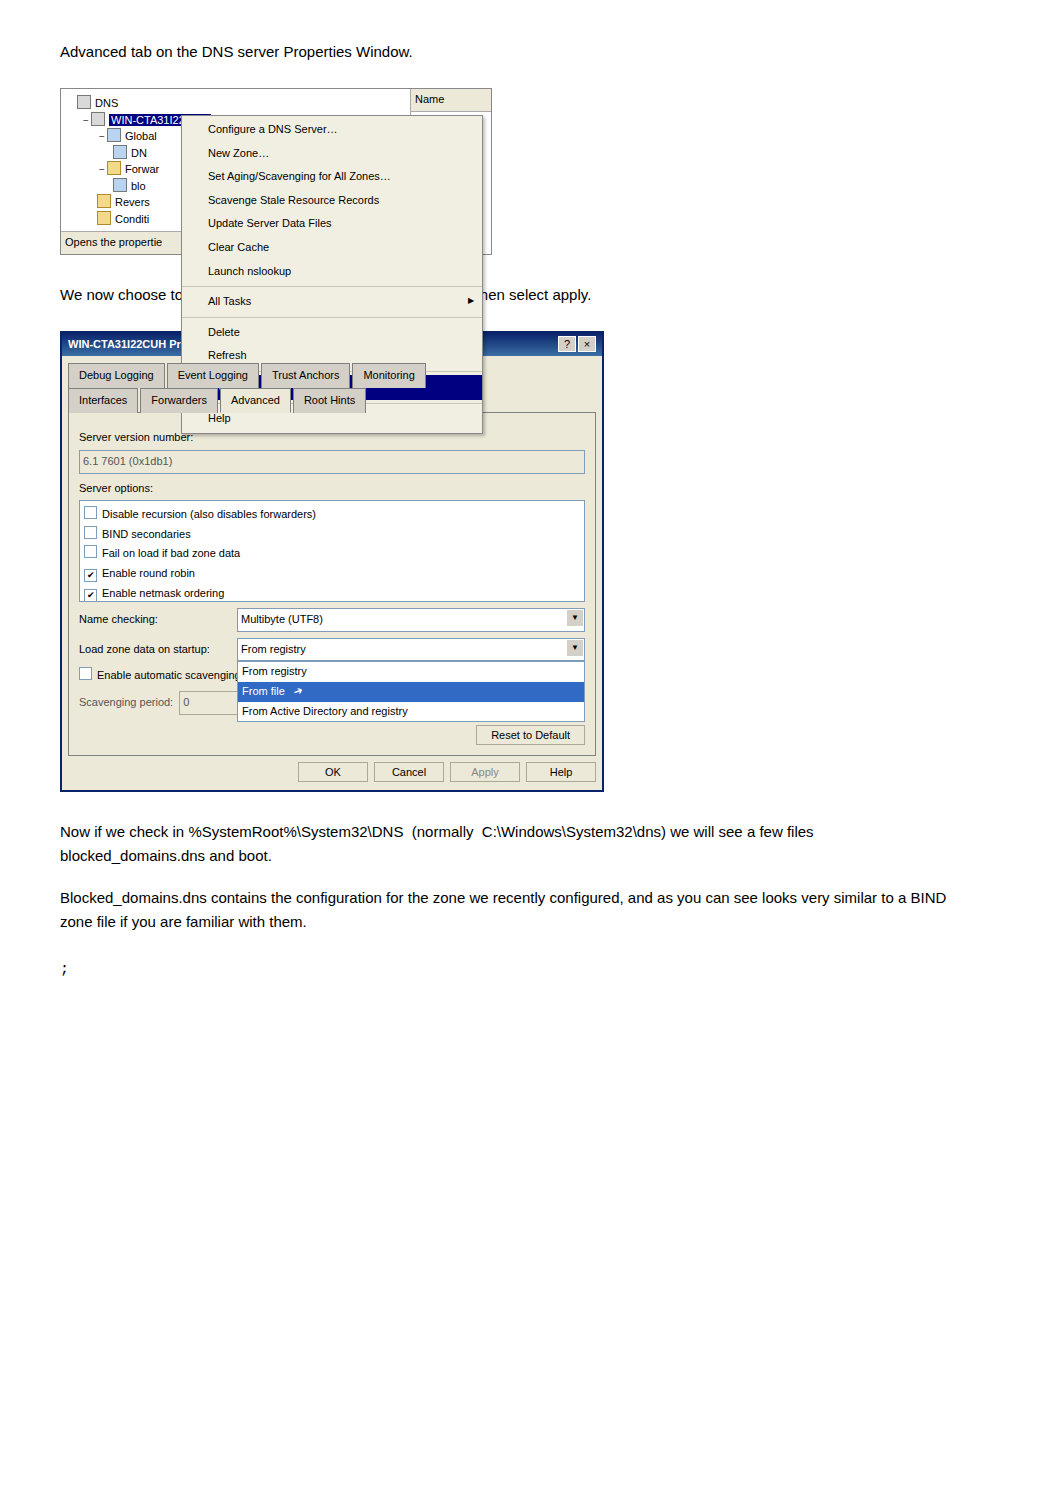Advanced tab on the DNS server Properties Window.
DNS
− WIN-CTA31I22CUH
− Global
DN
− Forwar
blo
Revers
Conditi
Name
Configure a DNS Server…
New Zone…
Set Aging/Scavenging for All Zones…
Scavenge Stale Resource Records
Update Server Data Files
Clear Cache
Launch nslookup
All Tasks
Delete
Refresh
Properties ➔
Help
Opens the propertie
We now choose to Load zone data on startup: from file and then select apply.
WIN-CTA31I22CUH Properties ?×
Debug Logging
Event Logging
Trust Anchors
Monitoring
Interfaces
Forwarders
Advanced
Root Hints
Server version number:
6.1 7601 (0x1db1)
Server options:
Disable recursion (also disables forwarders)
BIND secondaries
Fail on load if bad zone data
Enable round robin
Enable netmask ordering
Secure cache against pollution
Name checking:
Multibyte (UTF8)
▼
Load zone data on startup:
From registry
▼
From registry
From file ➔
From Active Directory and registry
Enable automatic scavenging of stale records
Scavenging period:
0
days ▼
Reset to Default
OK Cancel Apply Help
Now if we check in %SystemRoot%\System32\DNS (normally C:\Windows\System32\dns) we will see a few files blocked_domains.dns and boot.
Blocked_domains.dns contains the configuration for the zone we recently configured, and as you can see looks very similar to a BIND zone file if you are familiar with them.
;